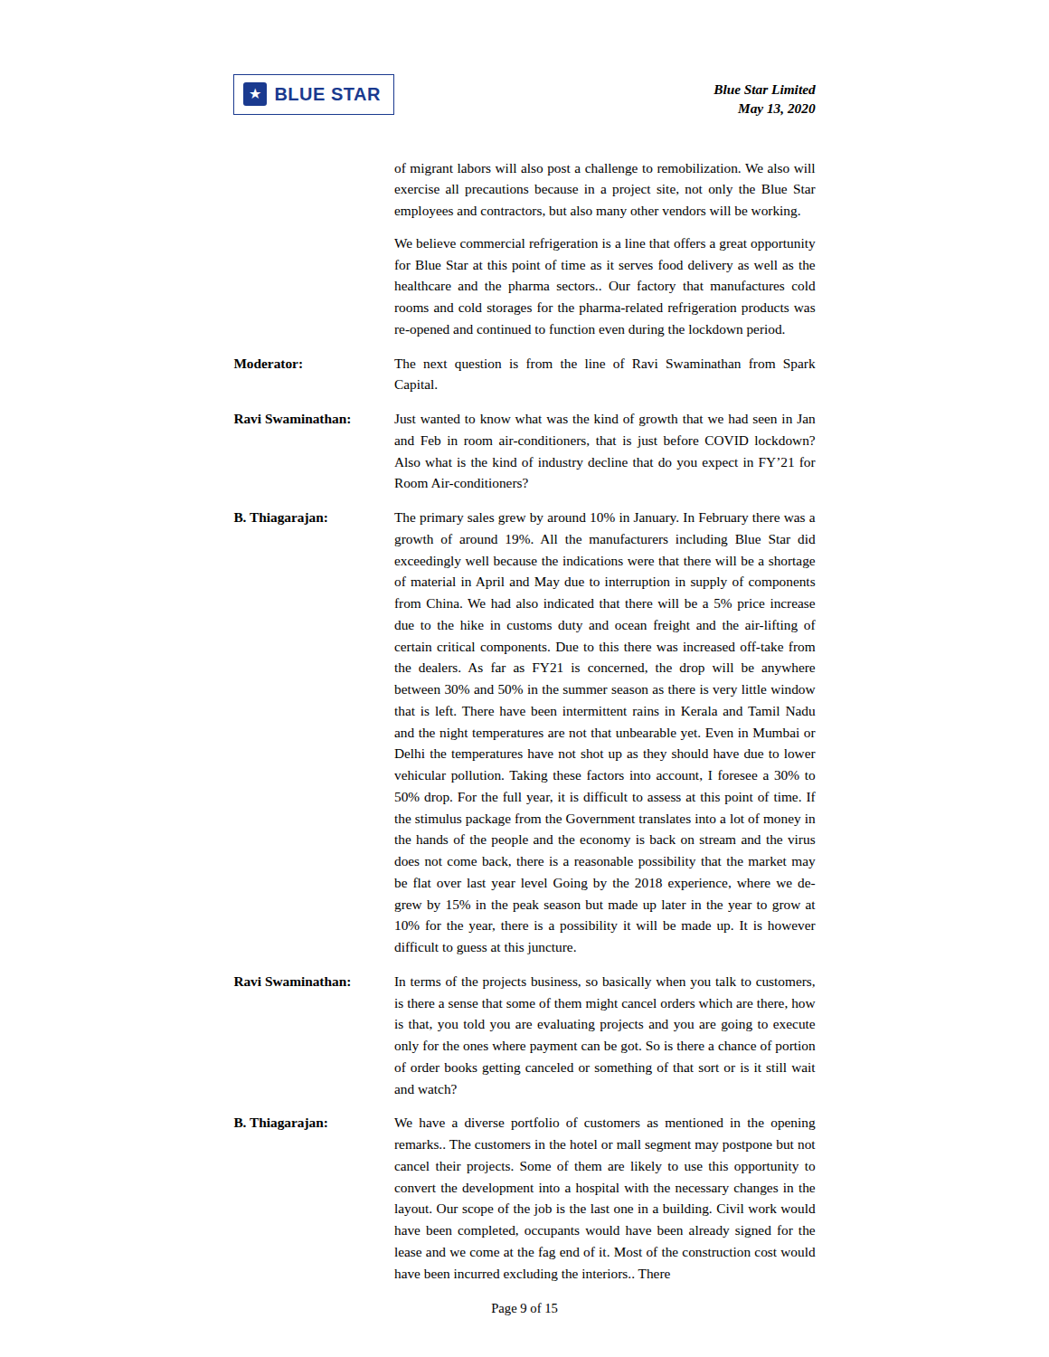★ BLUE STAR
Blue Star Limited
May 13, 2020
| | of migrant labors will also post a challenge to remobilization. We also will exercise all precautions because in a project site, not only the Blue Star employees and contractors, but also many other vendors will be working. We believe commercial refrigeration is a line that offers a great opportunity for Blue Star at this point of time as it serves food delivery as well as the healthcare and the pharma sectors.. Our factory that manufactures cold rooms and cold storages for the pharma-related refrigeration products was re-opened and continued to function even during the lockdown period. |
| Moderator: | The next question is from the line of Ravi Swaminathan from Spark Capital. |
| Ravi Swaminathan: | Just wanted to know what was the kind of growth that we had seen in Jan and Feb in room air-conditioners, that is just before COVID lockdown? Also what is the kind of industry decline that do you expect in FY’21 for Room Air-conditioners? |
| B. Thiagarajan: | The primary sales grew by around 10% in January. In February there was a growth of around 19%. All the manufacturers including Blue Star did exceedingly well because the indications were that there will be a shortage of material in April and May due to interruption in supply of components from China. We had also indicated that there will be a 5% price increase due to the hike in customs duty and ocean freight and the air-lifting of certain critical components. Due to this there was increased off-take from the dealers. As far as FY21 is concerned, the drop will be anywhere between 30% and 50% in the summer season as there is very little window that is left. There have been intermittent rains in Kerala and Tamil Nadu and the night temperatures are not that unbearable yet. Even in Mumbai or Delhi the temperatures have not shot up as they should have due to lower vehicular pollution. Taking these factors into account, I foresee a 30% to 50% drop. For the full year, it is difficult to assess at this point of time. If the stimulus package from the Government translates into a lot of money in the hands of the people and the economy is back on stream and the virus does not come back, there is a reasonable possibility that the market may be flat over last year level Going by the 2018 experience, where we de-grew by 15% in the peak season but made up later in the year to grow at 10% for the year, there is a possibility it will be made up. It is however difficult to guess at this juncture. |
| Ravi Swaminathan: | In terms of the projects business, so basically when you talk to customers, is there a sense that some of them might cancel orders which are there, how is that, you told you are evaluating projects and you are going to execute only for the ones where payment can be got. So is there a chance of portion of order books getting canceled or something of that sort or is it still wait and watch? |
| B. Thiagarajan: | We have a diverse portfolio of customers as mentioned in the opening remarks.. The customers in the hotel or mall segment may postpone but not cancel their projects. Some of them are likely to use this opportunity to convert the development into a hospital with the necessary changes in the layout. Our scope of the job is the last one in a building. Civil work would have been completed, occupants would have been already signed for the lease and we come at the fag end of it. Most of the construction cost would have been incurred excluding the interiors.. There |
Page 9 of 15